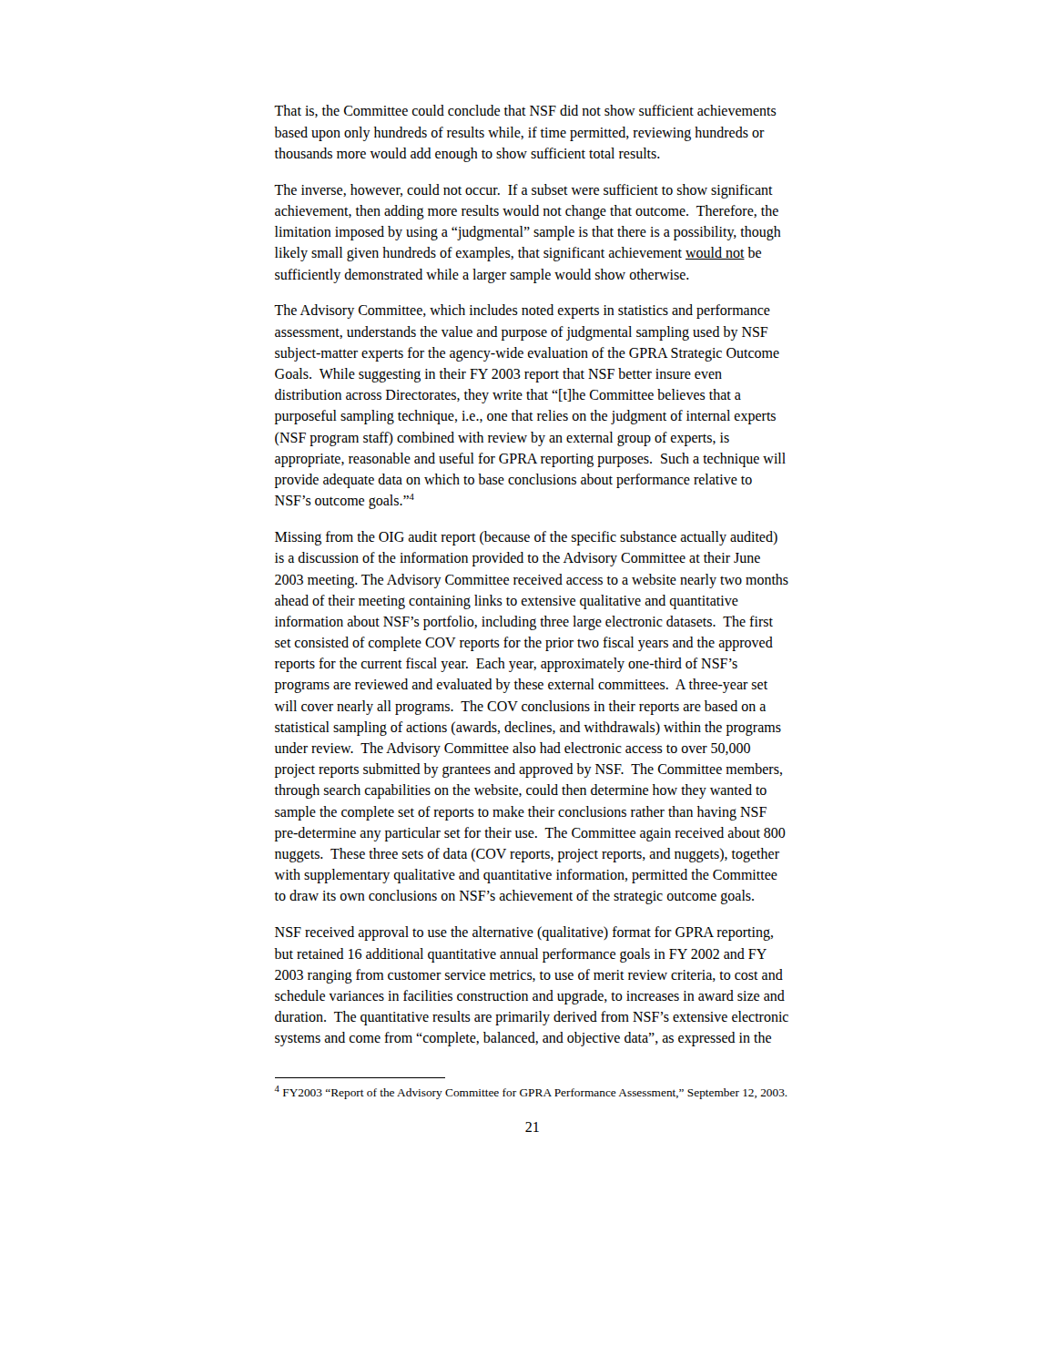That is, the Committee could conclude that NSF did not show sufficient achievements based upon only hundreds of results while, if time permitted, reviewing hundreds or thousands more would add enough to show sufficient total results.
The inverse, however, could not occur. If a subset were sufficient to show significant achievement, then adding more results would not change that outcome. Therefore, the limitation imposed by using a “judgmental” sample is that there is a possibility, though likely small given hundreds of examples, that significant achievement would not be sufficiently demonstrated while a larger sample would show otherwise.
The Advisory Committee, which includes noted experts in statistics and performance assessment, understands the value and purpose of judgmental sampling used by NSF subject-matter experts for the agency-wide evaluation of the GPRA Strategic Outcome Goals. While suggesting in their FY 2003 report that NSF better insure even distribution across Directorates, they write that “[t]he Committee believes that a purposeful sampling technique, i.e., one that relies on the judgment of internal experts (NSF program staff) combined with review by an external group of experts, is appropriate, reasonable and useful for GPRA reporting purposes. Such a technique will provide adequate data on which to base conclusions about performance relative to NSF’s outcome goals.”4
Missing from the OIG audit report (because of the specific substance actually audited) is a discussion of the information provided to the Advisory Committee at their June 2003 meeting. The Advisory Committee received access to a website nearly two months ahead of their meeting containing links to extensive qualitative and quantitative information about NSF’s portfolio, including three large electronic datasets. The first set consisted of complete COV reports for the prior two fiscal years and the approved reports for the current fiscal year. Each year, approximately one-third of NSF’s programs are reviewed and evaluated by these external committees. A three-year set will cover nearly all programs. The COV conclusions in their reports are based on a statistical sampling of actions (awards, declines, and withdrawals) within the programs under review. The Advisory Committee also had electronic access to over 50,000 project reports submitted by grantees and approved by NSF. The Committee members, through search capabilities on the website, could then determine how they wanted to sample the complete set of reports to make their conclusions rather than having NSF pre-determine any particular set for their use. The Committee again received about 800 nuggets. These three sets of data (COV reports, project reports, and nuggets), together with supplementary qualitative and quantitative information, permitted the Committee to draw its own conclusions on NSF’s achievement of the strategic outcome goals.
NSF received approval to use the alternative (qualitative) format for GPRA reporting, but retained 16 additional quantitative annual performance goals in FY 2002 and FY 2003 ranging from customer service metrics, to use of merit review criteria, to cost and schedule variances in facilities construction and upgrade, to increases in award size and duration. The quantitative results are primarily derived from NSF’s extensive electronic systems and come from “complete, balanced, and objective data”, as expressed in the
4 FY2003 “Report of the Advisory Committee for GPRA Performance Assessment,” September 12, 2003.
21